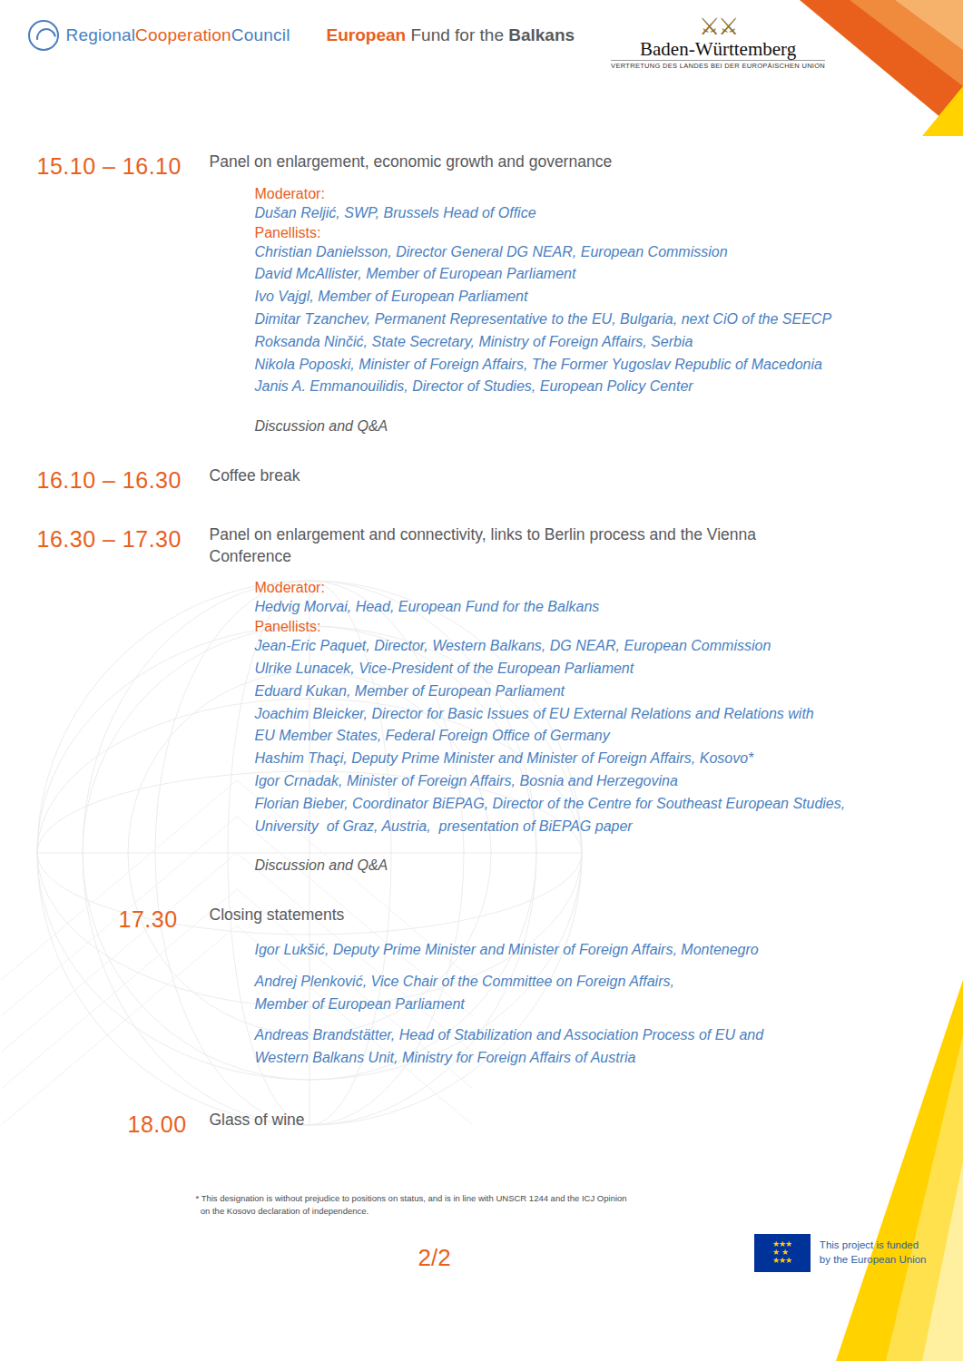Regional Cooperation Council
European Fund for the Balkans
⚔⚔
Baden-Württemberg
Vertretung des Landes bei der Europäischen Union
15.10 – 16.10
Panel on enlargement, economic growth and governance
Moderator:
Dušan Reljić, SWP, Brussels Head of Office
Panellists:
Christian Danielsson, Director General DG NEAR, European Commission
David McAllister, Member of European Parliament
Ivo Vajgl, Member of European Parliament
Dimitar Tzanchev, Permanent Representative to the EU, Bulgaria, next CiO of the SEECP
Roksanda Ninčić, State Secretary, Ministry of Foreign Affairs, Serbia
Nikola Poposki, Minister of Foreign Affairs, The Former Yugoslav Republic of Macedonia
Janis A. Emmanouilidis, Director of Studies, European Policy Center
Discussion and Q&A
16.10 – 16.30
Coffee break
16.30 – 17.30
Panel on enlargement and connectivity, links to Berlin process and the Vienna
Conference
Moderator:
Hedvig Morvai, Head, European Fund for the Balkans
Panellists:
Jean-Eric Paquet, Director, Western Balkans, DG NEAR, European Commission
Ulrike Lunacek, Vice-President of the European Parliament
Eduard Kukan, Member of European Parliament
Joachim Bleicker, Director for Basic Issues of EU External Relations and Relations with
EU Member States, Federal Foreign Office of Germany
Hashim Thaçi, Deputy Prime Minister and Minister of Foreign Affairs, Kosovo*
Igor Crnadak, Minister of Foreign Affairs, Bosnia and Herzegovina
Florian Bieber, Coordinator BiEPAG, Director of the Centre for Southeast European Studies,
University of Graz, Austria, presentation of BiEPAG paper
Discussion and Q&A
17.30
Closing statements
Igor Lukšić, Deputy Prime Minister and Minister of Foreign Affairs, Montenegro
Andrej Plenković, Vice Chair of the Committee on Foreign Affairs,
Member of European Parliament
Andreas Brandstätter, Head of Stabilization and Association Process of EU and
Western Balkans Unit, Ministry for Foreign Affairs of Austria
18.00
Glass of wine
* This designation is without prejudice to positions on status, and is in line with UNSCR 1244 and the ICJ Opinion
on the Kosovo declaration of independence.
2/2
★★★
★ ★
★★★
This project is funded
by the European Union